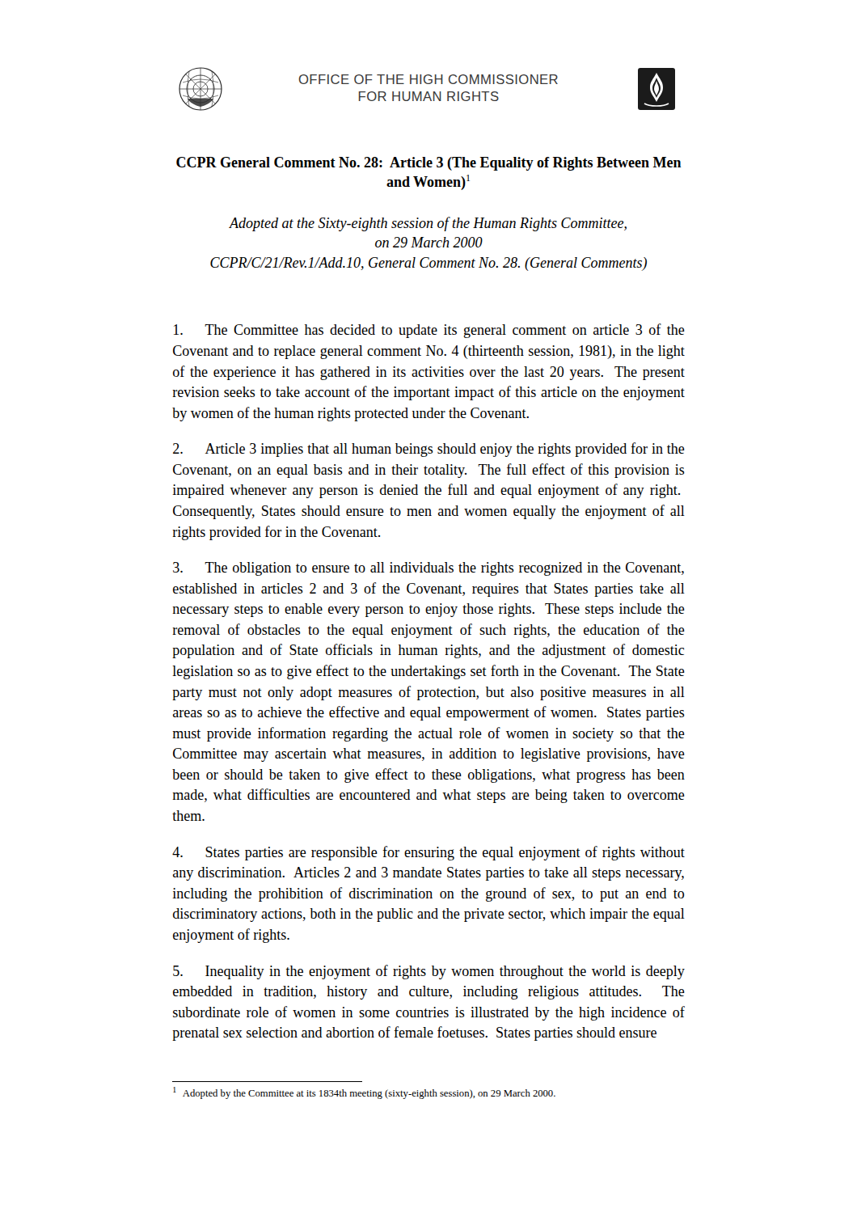OFFICE OF THE HIGH COMMISSIONER FOR HUMAN RIGHTS
CCPR General Comment No. 28: Article 3 (The Equality of Rights Between Men and Women)1
Adopted at the Sixty-eighth session of the Human Rights Committee, on 29 March 2000 CCPR/C/21/Rev.1/Add.10, General Comment No. 28. (General Comments)
1. The Committee has decided to update its general comment on article 3 of the Covenant and to replace general comment No. 4 (thirteenth session, 1981), in the light of the experience it has gathered in its activities over the last 20 years. The present revision seeks to take account of the important impact of this article on the enjoyment by women of the human rights protected under the Covenant.
2. Article 3 implies that all human beings should enjoy the rights provided for in the Covenant, on an equal basis and in their totality. The full effect of this provision is impaired whenever any person is denied the full and equal enjoyment of any right. Consequently, States should ensure to men and women equally the enjoyment of all rights provided for in the Covenant.
3. The obligation to ensure to all individuals the rights recognized in the Covenant, established in articles 2 and 3 of the Covenant, requires that States parties take all necessary steps to enable every person to enjoy those rights. These steps include the removal of obstacles to the equal enjoyment of such rights, the education of the population and of State officials in human rights, and the adjustment of domestic legislation so as to give effect to the undertakings set forth in the Covenant. The State party must not only adopt measures of protection, but also positive measures in all areas so as to achieve the effective and equal empowerment of women. States parties must provide information regarding the actual role of women in society so that the Committee may ascertain what measures, in addition to legislative provisions, have been or should be taken to give effect to these obligations, what progress has been made, what difficulties are encountered and what steps are being taken to overcome them.
4. States parties are responsible for ensuring the equal enjoyment of rights without any discrimination. Articles 2 and 3 mandate States parties to take all steps necessary, including the prohibition of discrimination on the ground of sex, to put an end to discriminatory actions, both in the public and the private sector, which impair the equal enjoyment of rights.
5. Inequality in the enjoyment of rights by women throughout the world is deeply embedded in tradition, history and culture, including religious attitudes. The subordinate role of women in some countries is illustrated by the high incidence of prenatal sex selection and abortion of female foetuses. States parties should ensure
1 Adopted by the Committee at its 1834th meeting (sixty-eighth session), on 29 March 2000.